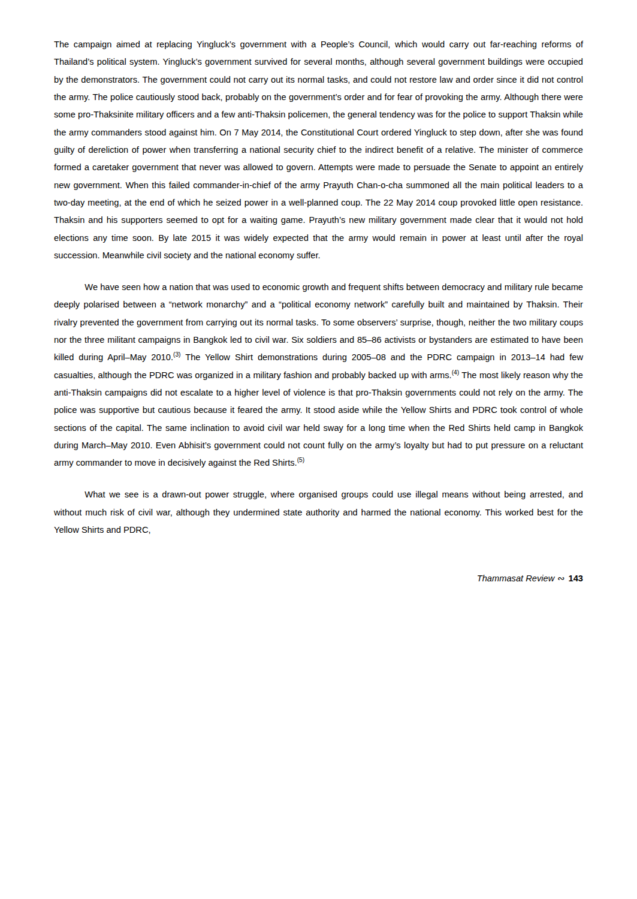The campaign aimed at replacing Yingluck’s government with a People’s Council, which would carry out far-reaching reforms of Thailand’s political system. Yingluck’s government survived for several months, although several government buildings were occupied by the demonstrators. The government could not carry out its normal tasks, and could not restore law and order since it did not control the army. The police cautiously stood back, probably on the government’s order and for fear of provoking the army. Although there were some pro-Thaksinite military officers and a few anti-Thaksin policemen, the general tendency was for the police to support Thaksin while the army commanders stood against him. On 7 May 2014, the Constitutional Court ordered Yingluck to step down, after she was found guilty of dereliction of power when transferring a national security chief to the indirect benefit of a relative. The minister of commerce formed a caretaker government that never was allowed to govern. Attempts were made to persuade the Senate to appoint an entirely new government. When this failed commander-in-chief of the army Prayuth Chan-o-cha summoned all the main political leaders to a two-day meeting, at the end of which he seized power in a well-planned coup. The 22 May 2014 coup provoked little open resistance. Thaksin and his supporters seemed to opt for a waiting game. Prayuth’s new military government made clear that it would not hold elections any time soon. By late 2015 it was widely expected that the army would remain in power at least until after the royal succession. Meanwhile civil society and the national economy suffer.
We have seen how a nation that was used to economic growth and frequent shifts between democracy and military rule became deeply polarised between a “network monarchy” and a “political economy network” carefully built and maintained by Thaksin. Their rivalry prevented the government from carrying out its normal tasks. To some observers’ surprise, though, neither the two military coups nor the three militant campaigns in Bangkok led to civil war. Six soldiers and 85–86 activists or bystanders are estimated to have been killed during April–May 2010.(3) The Yellow Shirt demonstrations during 2005–08 and the PDRC campaign in 2013–14 had few casualties, although the PDRC was organized in a military fashion and probably backed up with arms.(4) The most likely reason why the anti-Thaksin campaigns did not escalate to a higher level of violence is that pro-Thaksin governments could not rely on the army. The police was supportive but cautious because it feared the army. It stood aside while the Yellow Shirts and PDRC took control of whole sections of the capital. The same inclination to avoid civil war held sway for a long time when the Red Shirts held camp in Bangkok during March–May 2010. Even Abhisit’s government could not count fully on the army’s loyalty but had to put pressure on a reluctant army commander to move in decisively against the Red Shirts.(5)
What we see is a drawn-out power struggle, where organised groups could use illegal means without being arrested, and without much risk of civil war, although they undermined state authority and harmed the national economy. This worked best for the Yellow Shirts and PDRC,
Thammasat Review∾143